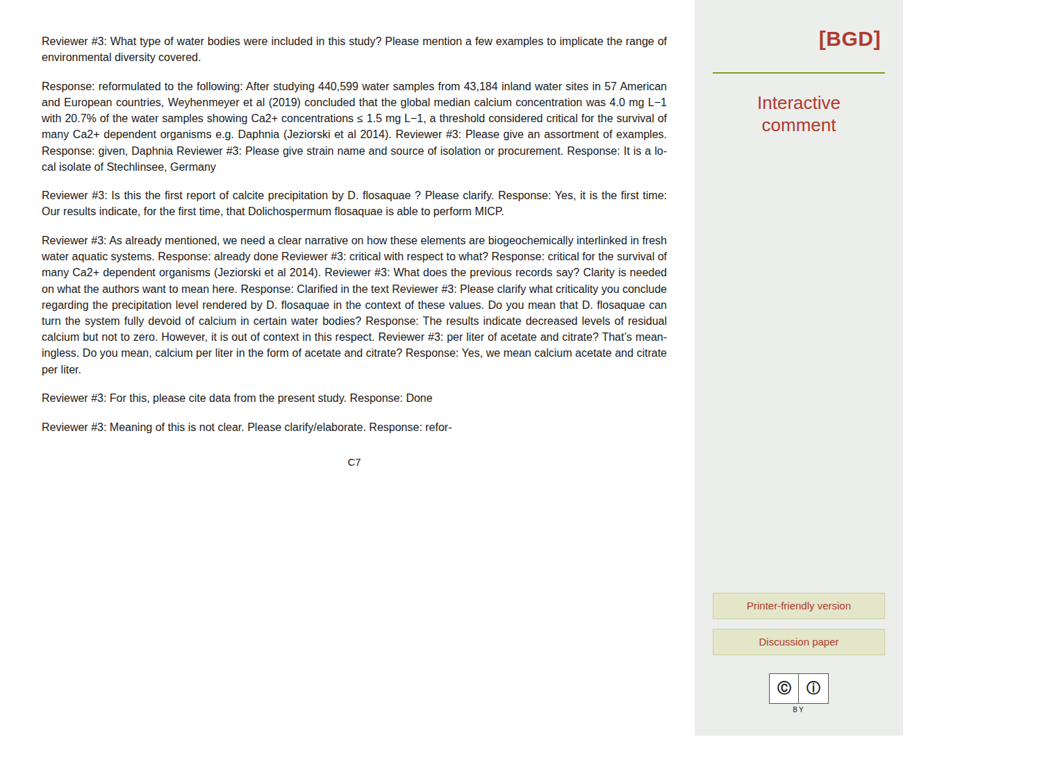Reviewer #3: What type of water bodies were included in this study? Please mention a few examples to implicate the range of environmental diversity covered.
Response: reformulated to the following: After studying 440,599 water samples from 43,184 inland water sites in 57 American and European countries, Weyhenmeyer et al (2019) concluded that the global median calcium concentration was 4.0 mg L−1 with 20.7% of the water samples showing Ca2+ concentrations ≤ 1.5 mg L−1, a threshold considered critical for the survival of many Ca2+ dependent organisms e.g. Daphnia (Jeziorski et al 2014). Reviewer #3: Please give an assortment of examples. Response: given, Daphnia Reviewer #3: Please give strain name and source of isolation or procurement. Response: It is a local isolate of Stechlinsee, Germany
Reviewer #3: Is this the first report of calcite precipitation by D. flosaquae ? Please clarify. Response: Yes, it is the first time: Our results indicate, for the first time, that Dolichospermum flosaquae is able to perform MICP.
Reviewer #3: As already mentioned, we need a clear narrative on how these elements are biogeochemically interlinked in fresh water aquatic systems. Response: already done Reviewer #3: critical with respect to what? Response: critical for the survival of many Ca2+ dependent organisms (Jeziorski et al 2014). Reviewer #3: What does the previous records say? Clarity is needed on what the authors want to mean here. Response: Clarified in the text Reviewer #3: Please clarify what criticality you conclude regarding the precipitation level rendered by D. flosaquae in the context of these values. Do you mean that D. flosaquae can turn the system fully devoid of calcium in certain water bodies? Response: The results indicate decreased levels of residual calcium but not to zero. However, it is out of context in this respect. Reviewer #3: per liter of acetate and citrate? That’s meaningless. Do you mean, calcium per liter in the form of acetate and citrate? Response: Yes, we mean calcium acetate and citrate per liter.
Reviewer #3: For this, please cite data from the present study. Response: Done
Reviewer #3: Meaning of this is not clear. Please clarify/elaborate. Response: refor-
C7
[BGD]
Interactive
comment
Printer-friendly version Discussion paper
Ⓒ ⓘ
BY